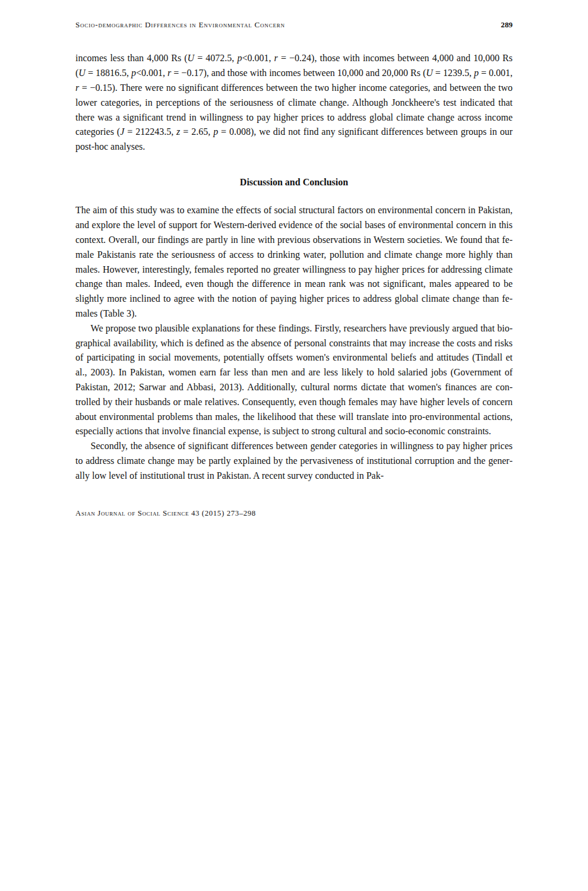Socio-demographic Differences in Environmental Concern 289
incomes less than 4,000 Rs (U = 4072.5, p<0.001, r = −0.24), those with incomes between 4,000 and 10,000 Rs (U = 18816.5, p<0.001, r = −0.17), and those with incomes between 10,000 and 20,000 Rs (U = 1239.5, p = 0.001, r = −0.15). There were no significant differences between the two higher income categories, and between the two lower categories, in perceptions of the seriousness of climate change. Although Jonckheere's test indicated that there was a significant trend in willingness to pay higher prices to address global climate change across income categories (J = 212243.5, z = 2.65, p = 0.008), we did not find any significant differences between groups in our post-hoc analyses.
Discussion and Conclusion
The aim of this study was to examine the effects of social structural factors on environmental concern in Pakistan, and explore the level of support for Western-derived evidence of the social bases of environmental concern in this context. Overall, our findings are partly in line with previous observations in Western societies. We found that female Pakistanis rate the seriousness of access to drinking water, pollution and climate change more highly than males. However, interestingly, females reported no greater willingness to pay higher prices for addressing climate change than males. Indeed, even though the difference in mean rank was not significant, males appeared to be slightly more inclined to agree with the notion of paying higher prices to address global climate change than females (Table 3).
We propose two plausible explanations for these findings. Firstly, researchers have previously argued that biographical availability, which is defined as the absence of personal constraints that may increase the costs and risks of participating in social movements, potentially offsets women's environmental beliefs and attitudes (Tindall et al., 2003). In Pakistan, women earn far less than men and are less likely to hold salaried jobs (Government of Pakistan, 2012; Sarwar and Abbasi, 2013). Additionally, cultural norms dictate that women's finances are controlled by their husbands or male relatives. Consequently, even though females may have higher levels of concern about environmental problems than males, the likelihood that these will translate into pro-environmental actions, especially actions that involve financial expense, is subject to strong cultural and socio-economic constraints.
Secondly, the absence of significant differences between gender categories in willingness to pay higher prices to address climate change may be partly explained by the pervasiveness of institutional corruption and the generally low level of institutional trust in Pakistan. A recent survey conducted in Pak-
Asian Journal of Social Science 43 (2015) 273–298